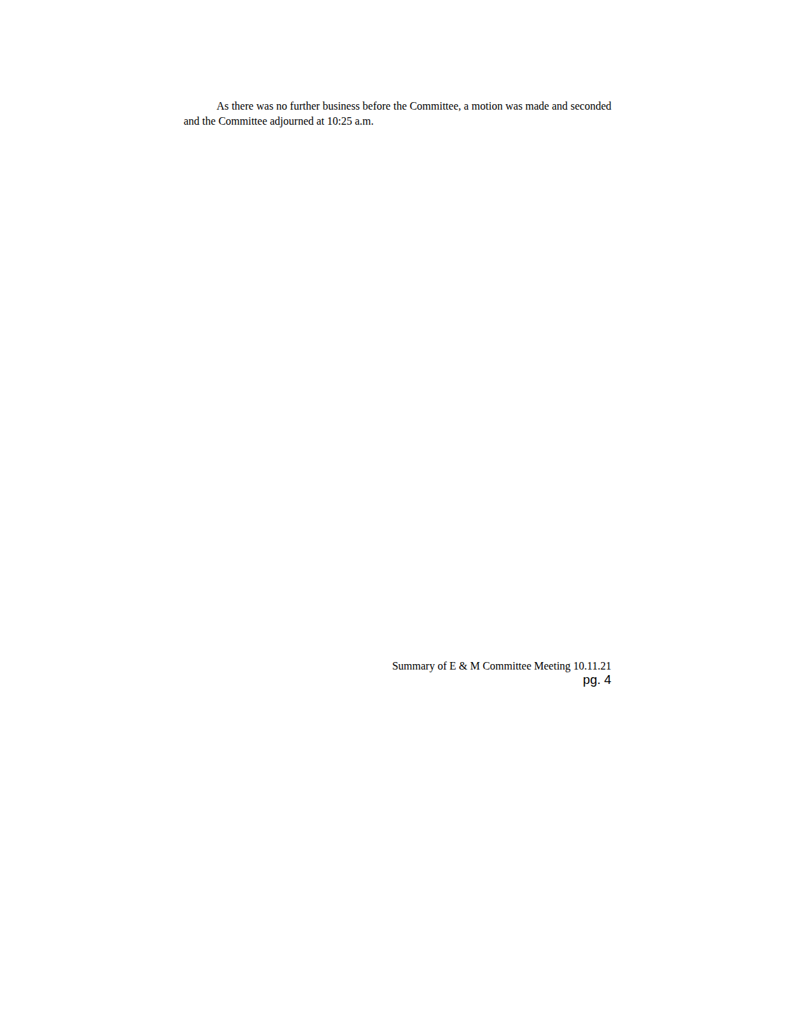As there was no further business before the Committee, a motion was made and seconded and the Committee adjourned at 10:25 a.m.
Summary of E & M Committee Meeting 10.11.21
pg. 4